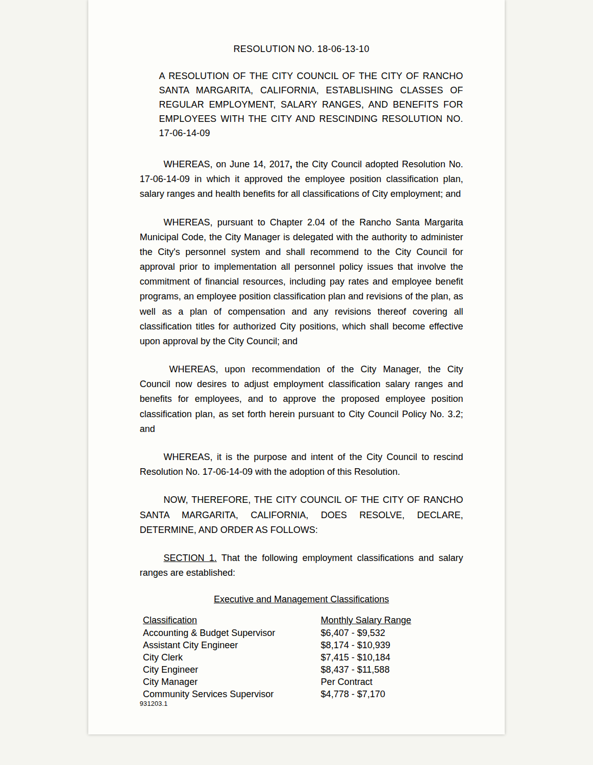RESOLUTION NO. 18-06-13-10
A RESOLUTION OF THE CITY COUNCIL OF THE CITY OF RANCHO SANTA MARGARITA, CALIFORNIA, ESTABLISHING CLASSES OF REGULAR EMPLOYMENT, SALARY RANGES, AND BENEFITS FOR EMPLOYEES WITH THE CITY AND RESCINDING RESOLUTION NO. 17-06-14-09
WHEREAS, on June 14, 2017, the City Council adopted Resolution No. 17-06-14-09 in which it approved the employee position classification plan, salary ranges and health benefits for all classifications of City employment; and
WHEREAS, pursuant to Chapter 2.04 of the Rancho Santa Margarita Municipal Code, the City Manager is delegated with the authority to administer the City's personnel system and shall recommend to the City Council for approval prior to implementation all personnel policy issues that involve the commitment of financial resources, including pay rates and employee benefit programs, an employee position classification plan and revisions of the plan, as well as a plan of compensation and any revisions thereof covering all classification titles for authorized City positions, which shall become effective upon approval by the City Council; and
WHEREAS, upon recommendation of the City Manager, the City Council now desires to adjust employment classification salary ranges and benefits for employees, and to approve the proposed employee position classification plan, as set forth herein pursuant to City Council Policy No. 3.2; and
WHEREAS, it is the purpose and intent of the City Council to rescind Resolution No. 17-06-14-09 with the adoption of this Resolution.
NOW, THEREFORE, THE CITY COUNCIL OF THE CITY OF RANCHO SANTA MARGARITA, CALIFORNIA, DOES RESOLVE, DECLARE, DETERMINE, AND ORDER AS FOLLOWS:
SECTION 1. That the following employment classifications and salary ranges are established:
Executive and Management Classifications
| Classification | Monthly Salary Range |
| --- | --- |
| Accounting & Budget Supervisor | $6,407 - $9,532 |
| Assistant City Engineer | $8,174 - $10,939 |
| City Clerk | $7,415 - $10,184 |
| City Engineer | $8,437 - $11,588 |
| City Manager | Per Contract |
| Community Services Supervisor | $4,778 - $7,170 |
931203.1